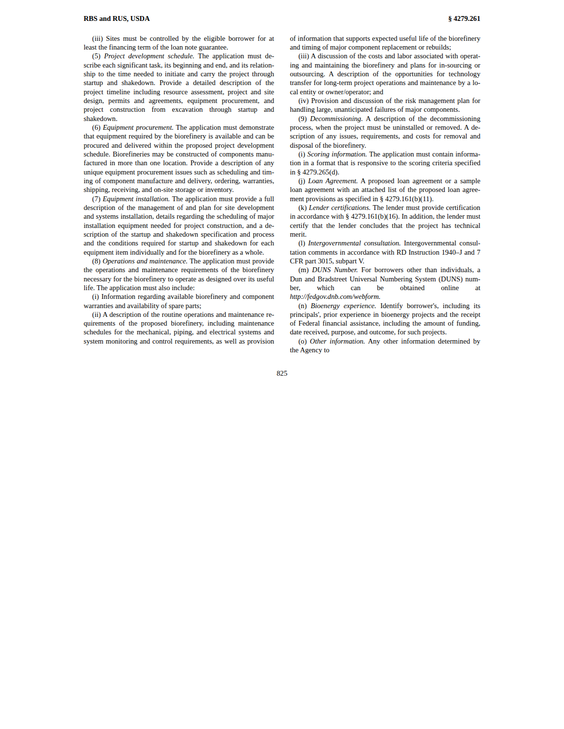RBS and RUS, USDA § 4279.261
(iii) Sites must be controlled by the eligible borrower for at least the financing term of the loan note guarantee.
(5) Project development schedule. The application must describe each significant task, its beginning and end, and its relationship to the time needed to initiate and carry the project through startup and shakedown. Provide a detailed description of the project timeline including resource assessment, project and site design, permits and agreements, equipment procurement, and project construction from excavation through startup and shakedown.
(6) Equipment procurement. The application must demonstrate that equipment required by the biorefinery is available and can be procured and delivered within the proposed project development schedule. Biorefineries may be constructed of components manufactured in more than one location. Provide a description of any unique equipment procurement issues such as scheduling and timing of component manufacture and delivery, ordering, warranties, shipping, receiving, and on-site storage or inventory.
(7) Equipment installation. The application must provide a full description of the management of and plan for site development and systems installation, details regarding the scheduling of major installation equipment needed for project construction, and a description of the startup and shakedown specification and process and the conditions required for startup and shakedown for each equipment item individually and for the biorefinery as a whole.
(8) Operations and maintenance. The application must provide the operations and maintenance requirements of the biorefinery necessary for the biorefinery to operate as designed over its useful life. The application must also include:
(i) Information regarding available biorefinery and component warranties and availability of spare parts;
(ii) A description of the routine operations and maintenance requirements of the proposed biorefinery, including maintenance schedules for the mechanical, piping, and electrical systems and system monitoring and control requirements, as well as provision of information that supports expected useful life of the biorefinery and timing of major component replacement or rebuilds;
(iii) A discussion of the costs and labor associated with operating and maintaining the biorefinery and plans for in-sourcing or outsourcing. A description of the opportunities for technology transfer for long-term project operations and maintenance by a local entity or owner/operator; and
(iv) Provision and discussion of the risk management plan for handling large, unanticipated failures of major components.
(9) Decommissioning. A description of the decommissioning process, when the project must be uninstalled or removed. A description of any issues, requirements, and costs for removal and disposal of the biorefinery.
(i) Scoring information. The application must contain information in a format that is responsive to the scoring criteria specified in § 4279.265(d).
(j) Loan Agreement. A proposed loan agreement or a sample loan agreement with an attached list of the proposed loan agreement provisions as specified in § 4279.161(b)(11).
(k) Lender certifications. The lender must provide certification in accordance with § 4279.161(b)(16). In addition, the lender must certify that the lender concludes that the project has technical merit.
(l) Intergovernmental consultation. Intergovernmental consultation comments in accordance with RD Instruction 1940–J and 7 CFR part 3015, subpart V.
(m) DUNS Number. For borrowers other than individuals, a Dun and Bradstreet Universal Numbering System (DUNS) number, which can be obtained online at http://fedgov.dnb.com/webform.
(n) Bioenergy experience. Identify borrower's, including its principals', prior experience in bioenergy projects and the receipt of Federal financial assistance, including the amount of funding, date received, purpose, and outcome, for such projects.
(o) Other information. Any other information determined by the Agency to
825